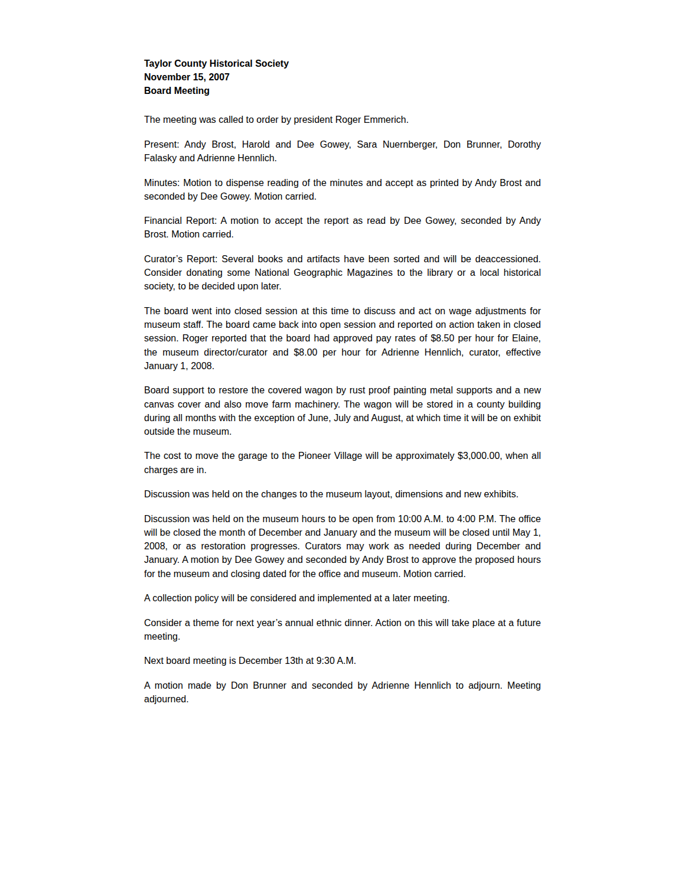Taylor County Historical Society
November 15, 2007
Board Meeting
The meeting was called to order by president Roger Emmerich.
Present: Andy Brost, Harold and Dee Gowey, Sara Nuernberger, Don Brunner, Dorothy Falasky and Adrienne Hennlich.
Minutes: Motion to dispense reading of the minutes and accept as printed by Andy Brost and seconded by Dee Gowey. Motion carried.
Financial Report: A motion to accept the report as read by Dee Gowey, seconded by Andy Brost. Motion carried.
Curator’s Report: Several books and artifacts have been sorted and will be deaccessioned. Consider donating some National Geographic Magazines to the library or a local historical society, to be decided upon later.
The board went into closed session at this time to discuss and act on wage adjustments for museum staff. The board came back into open session and reported on action taken in closed session. Roger reported that the board had approved pay rates of $8.50 per hour for Elaine, the museum director/curator and $8.00 per hour for Adrienne Hennlich, curator, effective January 1, 2008.
Board support to restore the covered wagon by rust proof painting metal supports and a new canvas cover and also move farm machinery. The wagon will be stored in a county building during all months with the exception of June, July and August, at which time it will be on exhibit outside the museum.
The cost to move the garage to the Pioneer Village will be approximately $3,000.00, when all charges are in.
Discussion was held on the changes to the museum layout, dimensions and new exhibits.
Discussion was held on the museum hours to be open from 10:00 A.M. to 4:00 P.M. The office will be closed the month of December and January and the museum will be closed until May 1, 2008, or as restoration progresses. Curators may work as needed during December and January. A motion by Dee Gowey and seconded by Andy Brost to approve the proposed hours for the museum and closing dated for the office and museum. Motion carried.
A collection policy will be considered and implemented at a later meeting.
Consider a theme for next year’s annual ethnic dinner. Action on this will take place at a future meeting.
Next board meeting is December 13th at 9:30 A.M.
A motion made by Don Brunner and seconded by Adrienne Hennlich to adjourn. Meeting adjourned.